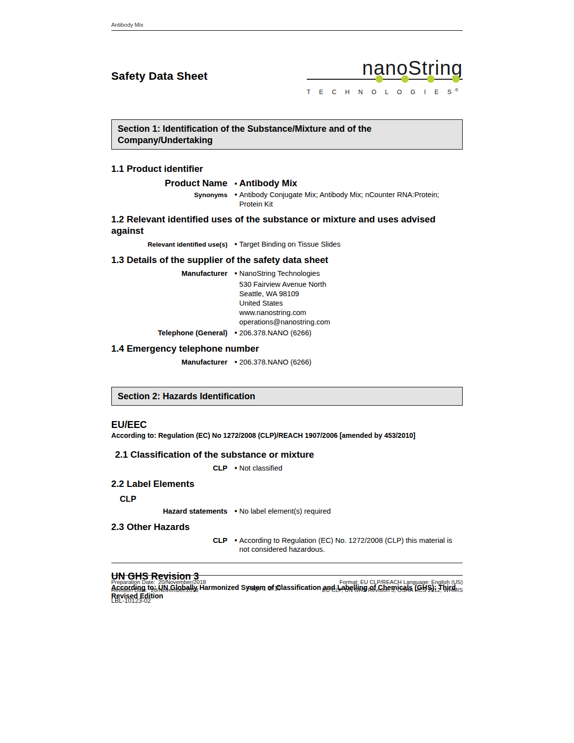Antibody Mix
Safety Data Sheet
nanoString
T E C H N O L O G I E S®
Section 1: Identification of the Substance/Mixture and of the Company/Undertaking
1.1 Product identifier
Product Name
•
Antibody Mix
Synonyms
•
Antibody Conjugate Mix; Antibody Mix; nCounter RNA:Protein; Protein Kit
1.2 Relevant identified uses of the substance or mixture and uses advised against
Relevant identified use(s)
•
Target Binding on Tissue Slides
1.3 Details of the supplier of the safety data sheet
Manufacturer
•
NanoString Technologies
530 Fairview Avenue North
Seattle, WA 98109
United States
www.nanostring.com
operations@nanostring.com
Telephone (General)
•
206.378.NANO (6266)
1.4 Emergency telephone number
Manufacturer
•
206.378.NANO (6266)
Section 2: Hazards Identification
EU/EEC
According to: Regulation (EC) No 1272/2008 (CLP)/REACH 1907/2006 [amended by 453/2010]
2.1 Classification of the substance or mixture
CLP
•
Not classified
2.2 Label Elements
CLP
Hazard statements
•
No label element(s) required
2.3 Other Hazards
CLP
•
According to Regulation (EC) No. 1272/2008 (CLP) this material is not considered hazardous.
UN GHS Revision 3
According to: UN Globally Harmonized System of Classification and Labelling of Chemicals (GHS): Third
Revised Edition
Preparation Date: 20/November/2018
Revision Date: 20/November/2018
LBL-10123-02
Page 1 of 10
Format: EU CLP/REACH Language: English (US)
EU CLP, UN GHS Revision 3, OSHA HCS 2012, WHMIS